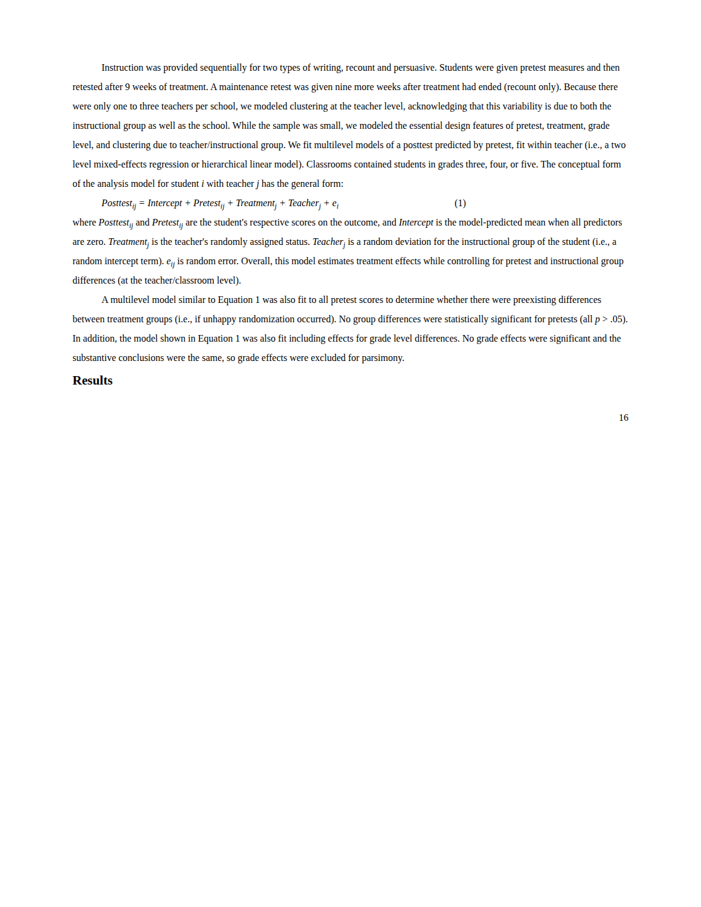Instruction was provided sequentially for two types of writing, recount and persuasive. Students were given pretest measures and then retested after 9 weeks of treatment. A maintenance retest was given nine more weeks after treatment had ended (recount only). Because there were only one to three teachers per school, we modeled clustering at the teacher level, acknowledging that this variability is due to both the instructional group as well as the school. While the sample was small, we modeled the essential design features of pretest, treatment, grade level, and clustering due to teacher/instructional group. We fit multilevel models of a posttest predicted by pretest, fit within teacher (i.e., a two level mixed-effects regression or hierarchical linear model). Classrooms contained students in grades three, four, or five. The conceptual form of the analysis model for student i with teacher j has the general form:
Posttestij = Intercept + Pretestij + Treatmentj + Teacherj + ei(1)
where Posttestij and Pretestij are the student's respective scores on the outcome, and Intercept is the model-predicted mean when all predictors are zero. Treatmentj is the teacher's randomly assigned status. Teacherj is a random deviation for the instructional group of the student (i.e., a random intercept term). eij is random error. Overall, this model estimates treatment effects while controlling for pretest and instructional group differences (at the teacher/classroom level).
A multilevel model similar to Equation 1 was also fit to all pretest scores to determine whether there were preexisting differences between treatment groups (i.e., if unhappy randomization occurred). No group differences were statistically significant for pretests (all p > .05). In addition, the model shown in Equation 1 was also fit including effects for grade level differences. No grade effects were significant and the substantive conclusions were the same, so grade effects were excluded for parsimony.
Results
16